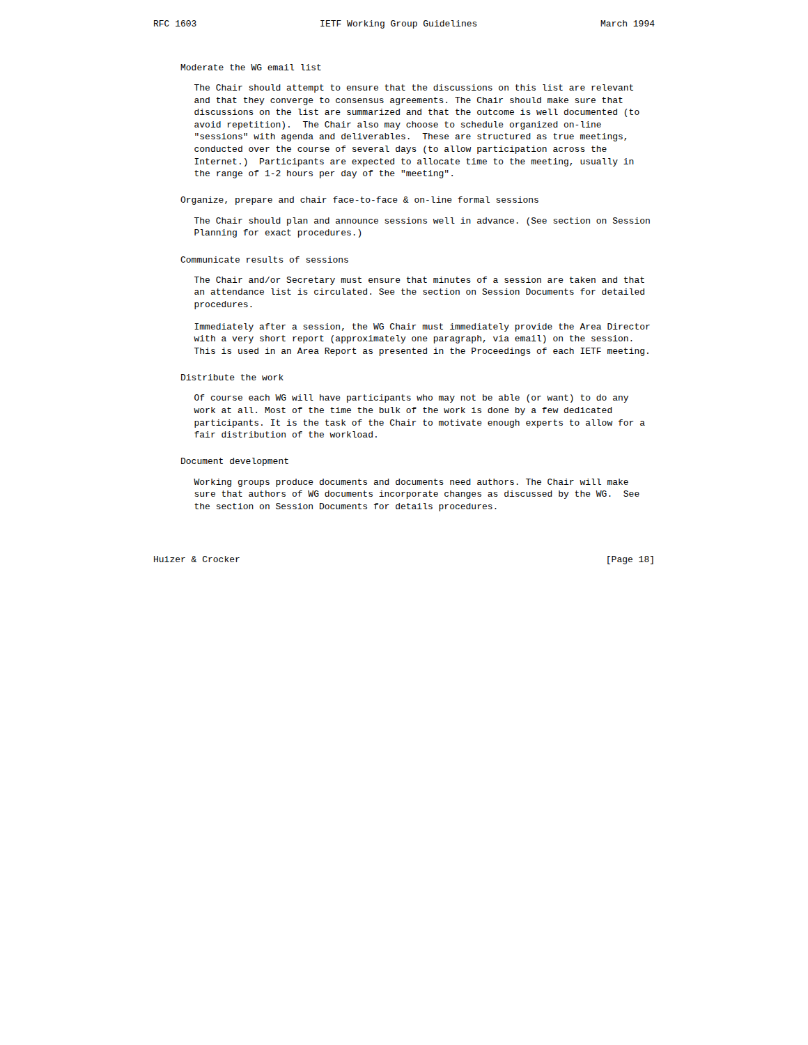RFC 1603 IETF Working Group Guidelines March 1994
Moderate the WG email list
The Chair should attempt to ensure that the discussions on this list are relevant and that they converge to consensus agreements. The Chair should make sure that discussions on the list are summarized and that the outcome is well documented (to avoid repetition). The Chair also may choose to schedule organized on-line "sessions" with agenda and deliverables. These are structured as true meetings, conducted over the course of several days (to allow participation across the Internet.) Participants are expected to allocate time to the meeting, usually in the range of 1-2 hours per day of the "meeting".
Organize, prepare and chair face-to-face & on-line formal sessions
The Chair should plan and announce sessions well in advance. (See section on Session Planning for exact procedures.)
Communicate results of sessions
The Chair and/or Secretary must ensure that minutes of a session are taken and that an attendance list is circulated. See the section on Session Documents for detailed procedures.
Immediately after a session, the WG Chair must immediately provide the Area Director with a very short report (approximately one paragraph, via email) on the session. This is used in an Area Report as presented in the Proceedings of each IETF meeting.
Distribute the work
Of course each WG will have participants who may not be able (or want) to do any work at all. Most of the time the bulk of the work is done by a few dedicated participants. It is the task of the Chair to motivate enough experts to allow for a fair distribution of the workload.
Document development
Working groups produce documents and documents need authors. The Chair will make sure that authors of WG documents incorporate changes as discussed by the WG. See the section on Session Documents for details procedures.
Huizer & Crocker [Page 18]